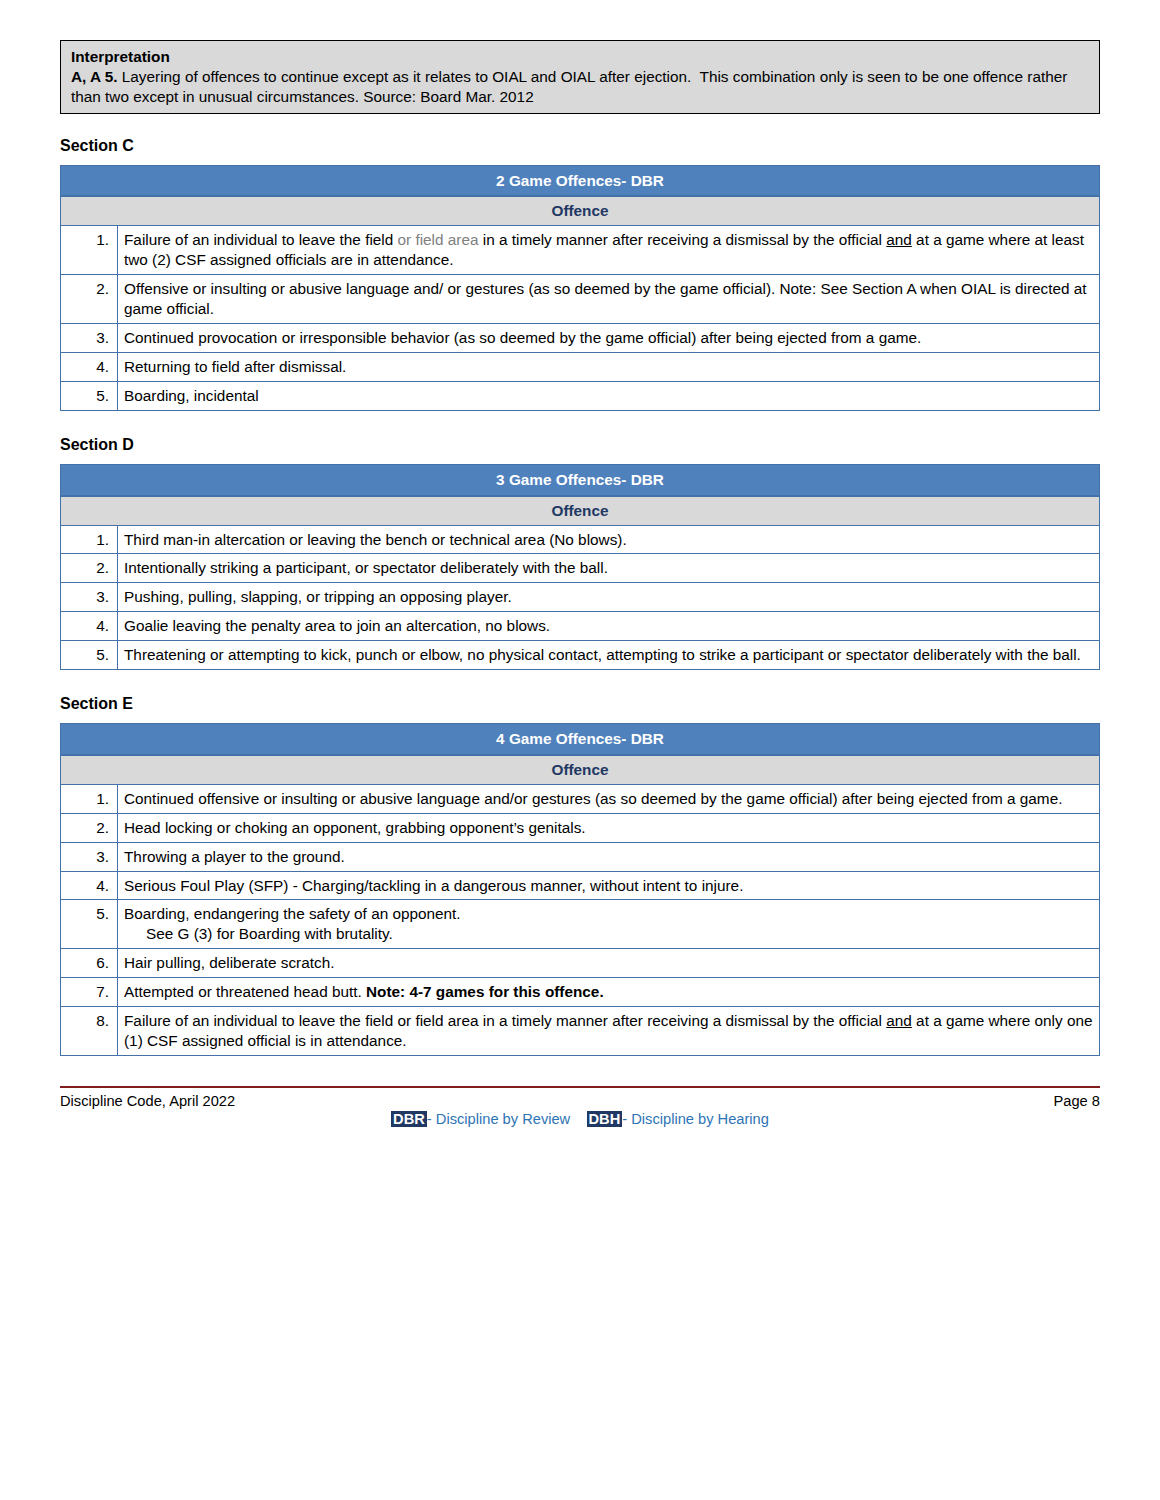Interpretation
A, A 5. Layering of offences to continue except as it relates to OIAL and OIAL after ejection. This combination only is seen to be one offence rather than two except in unusual circumstances. Source: Board Mar. 2012
Section C
2 Game Offences- DBR
| Offence |
| --- |
| 1. | Failure of an individual to leave the field or field area in a timely manner after receiving a dismissal by the official and at a game where at least two (2) CSF assigned officials are in attendance. |
| 2. | Offensive or insulting or abusive language and/ or gestures (as so deemed by the game official). Note: See Section A when OIAL is directed at game official. |
| 3. | Continued provocation or irresponsible behavior (as so deemed by the game official) after being ejected from a game. |
| 4. | Returning to field after dismissal. |
| 5. | Boarding, incidental |
Section D
3 Game Offences- DBR
| Offence |
| --- |
| 1. | Third man-in altercation or leaving the bench or technical area (No blows). |
| 2. | Intentionally striking a participant, or spectator deliberately with the ball. |
| 3. | Pushing, pulling, slapping, or tripping an opposing player. |
| 4. | Goalie leaving the penalty area to join an altercation, no blows. |
| 5. | Threatening or attempting to kick, punch or elbow, no physical contact, attempting to strike a participant or spectator deliberately with the ball. |
Section E
4 Game Offences- DBR
| Offence |
| --- |
| 1. | Continued offensive or insulting or abusive language and/or gestures (as so deemed by the game official) after being ejected from a game. |
| 2. | Head locking or choking an opponent, grabbing opponent’s genitals. |
| 3. | Throwing a player to the ground. |
| 4. | Serious Foul Play (SFP) - Charging/tackling in a dangerous manner, without intent to injure. |
| 5. | Boarding, endangering the safety of an opponent. See G (3) for Boarding with brutality. |
| 6. | Hair pulling, deliberate scratch. |
| 7. | Attempted or threatened head butt. Note: 4-7 games for this offence. |
| 8. | Failure of an individual to leave the field or field area in a timely manner after receiving a dismissal by the official and at a game where only one (1) CSF assigned official is in attendance. |
Discipline Code, April 2022
DBR- Discipline by Review DBH- Discipline by Hearing
Page 8